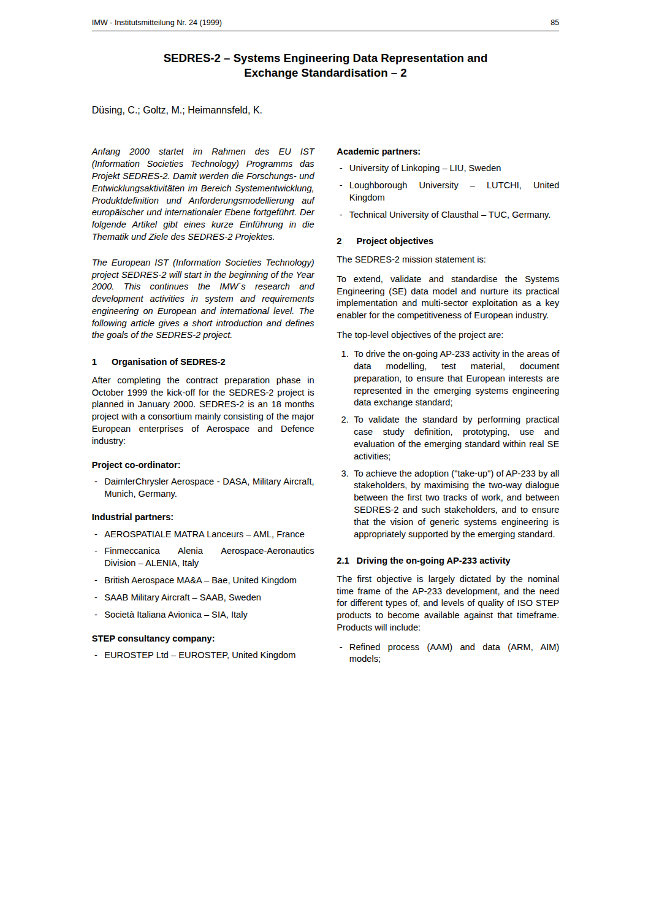IMW - Institutsmitteilung Nr. 24 (1999) 85
SEDRES-2 – Systems Engineering Data Representation and
Exchange Standardisation – 2
Düsing, C.; Goltz, M.; Heimannsfeld, K.
Anfang 2000 startet im Rahmen des EU IST (Information Societies Technology) Programms das Projekt SEDRES-2. Damit werden die Forschungs- und Entwicklungsaktivitäten im Bereich Systementwicklung, Produktdefinition und Anforderungsmodellierung auf europäischer und internationaler Ebene fortgeführt. Der folgende Artikel gibt eines kurze Einführung in die Thematik und Ziele des SEDRES-2 Projektes.
The European IST (Information Societies Technology) project SEDRES-2 will start in the beginning of the Year 2000. This continues the IMW´s research and development activities in system and requirements engineering on European and international level. The following article gives a short introduction and defines the goals of the SEDRES-2 project.
1 Organisation of SEDRES-2
After completing the contract preparation phase in October 1999 the kick-off for the SEDRES-2 project is planned in January 2000. SEDRES-2 is an 18 months project with a consortium mainly consisting of the major European enterprises of Aerospace and Defence industry:
Project co-ordinator:
DaimlerChrysler Aerospace - DASA, Military Aircraft, Munich, Germany.
Industrial partners:
AEROSPATIALE MATRA Lanceurs – AML, France
Finmeccanica Alenia Aerospace-Aeronautics Division – ALENIA, Italy
British Aerospace MA&A – Bae, United Kingdom
SAAB Military Aircraft – SAAB, Sweden
Società Italiana Avionica – SIA, Italy
STEP consultancy company:
EUROSTEP Ltd – EUROSTEP, United Kingdom
Academic partners:
University of Linkoping – LIU, Sweden
Loughborough University – LUTCHI, United Kingdom
Technical University of Clausthal – TUC, Germany.
2 Project objectives
The SEDRES-2 mission statement is:
To extend, validate and standardise the Systems Engineering (SE) data model and nurture its practical implementation and multi-sector exploitation as a key enabler for the competitiveness of European industry.
The top-level objectives of the project are:
To drive the on-going AP-233 activity in the areas of data modelling, test material, document preparation, to ensure that European interests are represented in the emerging systems engineering data exchange standard;
To validate the standard by performing practical case study definition, prototyping, use and evaluation of the emerging standard within real SE activities;
To achieve the adoption ("take-up") of AP-233 by all stakeholders, by maximising the two-way dialogue between the first two tracks of work, and between SEDRES-2 and such stakeholders, and to ensure that the vision of generic systems engineering is appropriately supported by the emerging standard.
2.1 Driving the on-going AP-233 activity
The first objective is largely dictated by the nominal time frame of the AP-233 development, and the need for different types of, and levels of quality of ISO STEP products to become available against that timeframe. Products will include:
Refined process (AAM) and data (ARM, AIM) models;